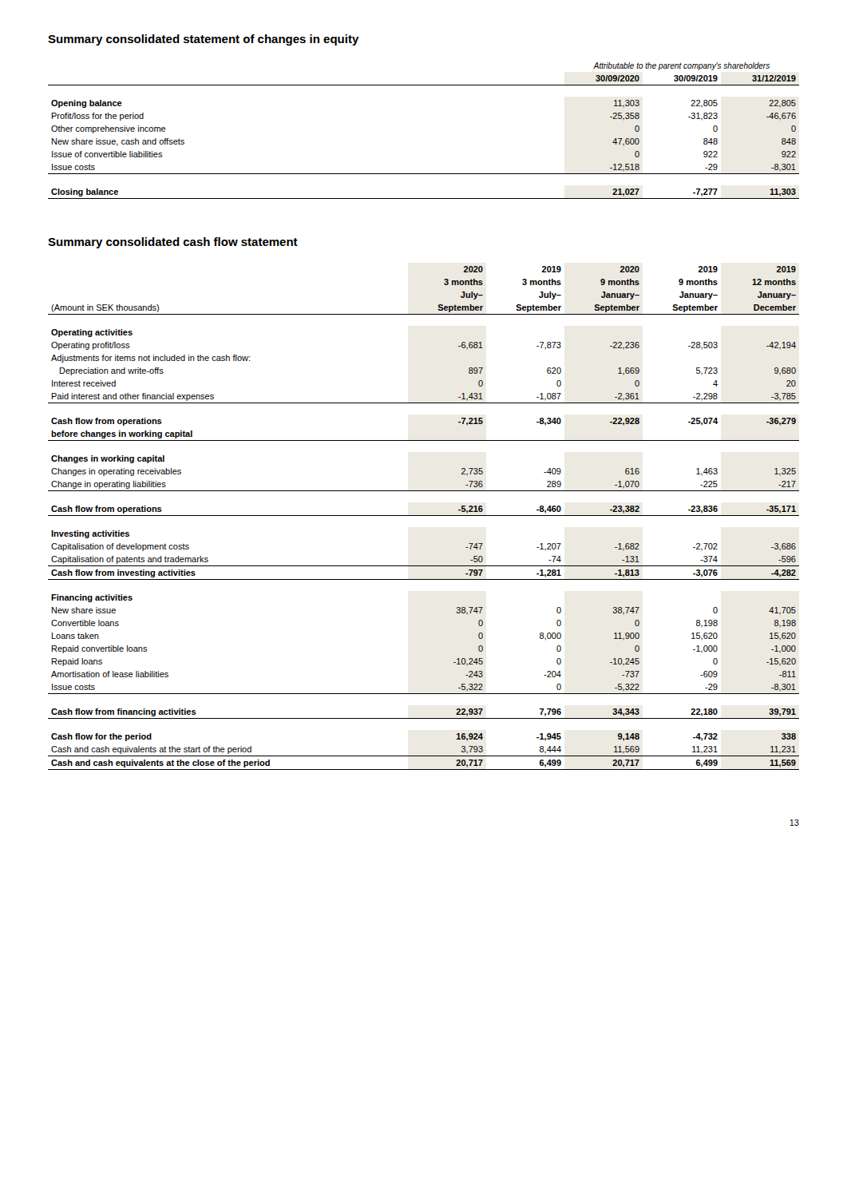Summary consolidated statement of changes in equity
| | Attributable to the parent company's shareholders |
| | 30/09/2020 | 30/09/2019 | 31/12/2019 |
| Opening balance | 11,303 | 22,805 | 22,805 |
| Profit/loss for the period | -25,358 | -31,823 | -46,676 |
| Other comprehensive income | 0 | 0 | 0 |
| New share issue, cash and offsets | 47,600 | 848 | 848 |
| Issue of convertible liabilities | 0 | 922 | 922 |
| Issue costs | -12,518 | -29 | -8,301 |
| Closing balance | 21,027 | -7,277 | 11,303 |
Summary consolidated cash flow statement
| | 2020 | 2019 | 2020 | 2019 | 2019 |
| | 3 months | 3 months | 9 months | 9 months | 12 months |
| | July– | July– | January– | January– | January– |
| (Amount in SEK thousands) | September | September | September | September | December |
| Operating activities | | | | | |
| Operating profit/loss | -6,681 | -7,873 | -22,236 | -28,503 | -42,194 |
| Adjustments for items not included in the cash flow: | | | | | |
| Depreciation and write-offs | 897 | 620 | 1,669 | 5,723 | 9,680 |
| Interest received | 0 | 0 | 0 | 4 | 20 |
| Paid interest and other financial expenses | -1,431 | -1,087 | -2,361 | -2,298 | -3,785 |
| Cash flow from operations | -7,215 | -8,340 | -22,928 | -25,074 | -36,279 |
| before changes in working capital | | | | | |
| Changes in working capital | | | | | |
| Changes in operating receivables | 2,735 | -409 | 616 | 1,463 | 1,325 |
| Change in operating liabilities | -736 | 289 | -1,070 | -225 | -217 |
| Cash flow from operations | -5,216 | -8,460 | -23,382 | -23,836 | -35,171 |
| Investing activities | | | | | |
| Capitalisation of development costs | -747 | -1,207 | -1,682 | -2,702 | -3,686 |
| Capitalisation of patents and trademarks | -50 | -74 | -131 | -374 | -596 |
| Cash flow from investing activities | -797 | -1,281 | -1,813 | -3,076 | -4,282 |
| Financing activities | | | | | |
| New share issue | 38,747 | 0 | 38,747 | 0 | 41,705 |
| Convertible loans | 0 | 0 | 0 | 8,198 | 8,198 |
| Loans taken | 0 | 8,000 | 11,900 | 15,620 | 15,620 |
| Repaid convertible loans | 0 | 0 | 0 | -1,000 | -1,000 |
| Repaid loans | -10,245 | 0 | -10,245 | 0 | -15,620 |
| Amortisation of lease liabilities | -243 | -204 | -737 | -609 | -811 |
| Issue costs | -5,322 | 0 | -5,322 | -29 | -8,301 |
| Cash flow from financing activities | 22,937 | 7,796 | 34,343 | 22,180 | 39,791 |
| Cash flow for the period | 16,924 | -1,945 | 9,148 | -4,732 | 338 |
| Cash and cash equivalents at the start of the period | 3,793 | 8,444 | 11,569 | 11,231 | 11,231 |
| Cash and cash equivalents at the close of the period | 20,717 | 6,499 | 20,717 | 6,499 | 11,569 |
13